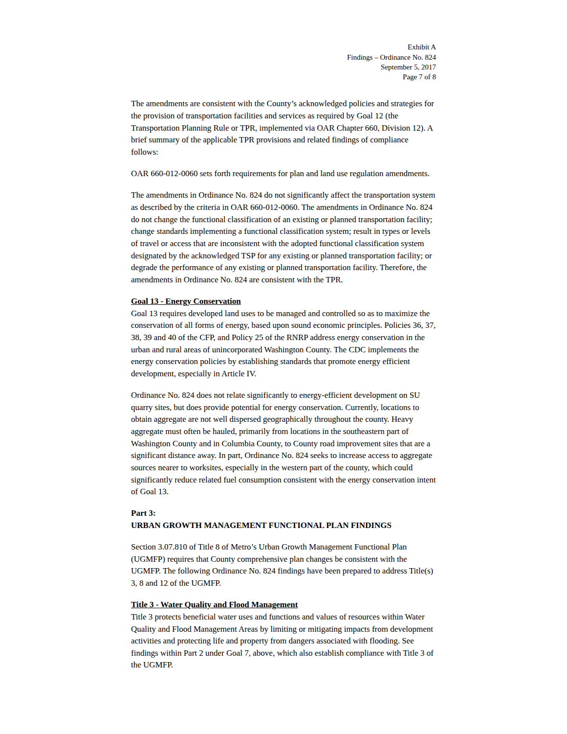Exhibit A
Findings – Ordinance No. 824
September 5, 2017
Page 7 of 8
The amendments are consistent with the County’s acknowledged policies and strategies for the provision of transportation facilities and services as required by Goal 12 (the Transportation Planning Rule or TPR, implemented via OAR Chapter 660, Division 12). A brief summary of the applicable TPR provisions and related findings of compliance follows:
OAR 660-012-0060 sets forth requirements for plan and land use regulation amendments.
The amendments in Ordinance No. 824 do not significantly affect the transportation system as described by the criteria in OAR 660-012-0060. The amendments in Ordinance No. 824 do not change the functional classification of an existing or planned transportation facility; change standards implementing a functional classification system; result in types or levels of travel or access that are inconsistent with the adopted functional classification system designated by the acknowledged TSP for any existing or planned transportation facility; or degrade the performance of any existing or planned transportation facility. Therefore, the amendments in Ordinance No. 824 are consistent with the TPR.
Goal 13 - Energy Conservation
Goal 13 requires developed land uses to be managed and controlled so as to maximize the conservation of all forms of energy, based upon sound economic principles. Policies 36, 37, 38, 39 and 40 of the CFP, and Policy 25 of the RNRP address energy conservation in the urban and rural areas of unincorporated Washington County. The CDC implements the energy conservation policies by establishing standards that promote energy efficient development, especially in Article IV.
Ordinance No. 824 does not relate significantly to energy-efficient development on SU quarry sites, but does provide potential for energy conservation. Currently, locations to obtain aggregate are not well dispersed geographically throughout the county. Heavy aggregate must often be hauled, primarily from locations in the southeastern part of Washington County and in Columbia County, to County road improvement sites that are a significant distance away. In part, Ordinance No. 824 seeks to increase access to aggregate sources nearer to worksites, especially in the western part of the county, which could significantly reduce related fuel consumption consistent with the energy conservation intent of Goal 13.
Part 3:
URBAN GROWTH MANAGEMENT FUNCTIONAL PLAN FINDINGS
Section 3.07.810 of Title 8 of Metro’s Urban Growth Management Functional Plan (UGMFP) requires that County comprehensive plan changes be consistent with the UGMFP. The following Ordinance No. 824 findings have been prepared to address Title(s) 3, 8 and 12 of the UGMFP.
Title 3 - Water Quality and Flood Management
Title 3 protects beneficial water uses and functions and values of resources within Water Quality and Flood Management Areas by limiting or mitigating impacts from development activities and protecting life and property from dangers associated with flooding. See findings within Part 2 under Goal 7, above, which also establish compliance with Title 3 of the UGMFP.